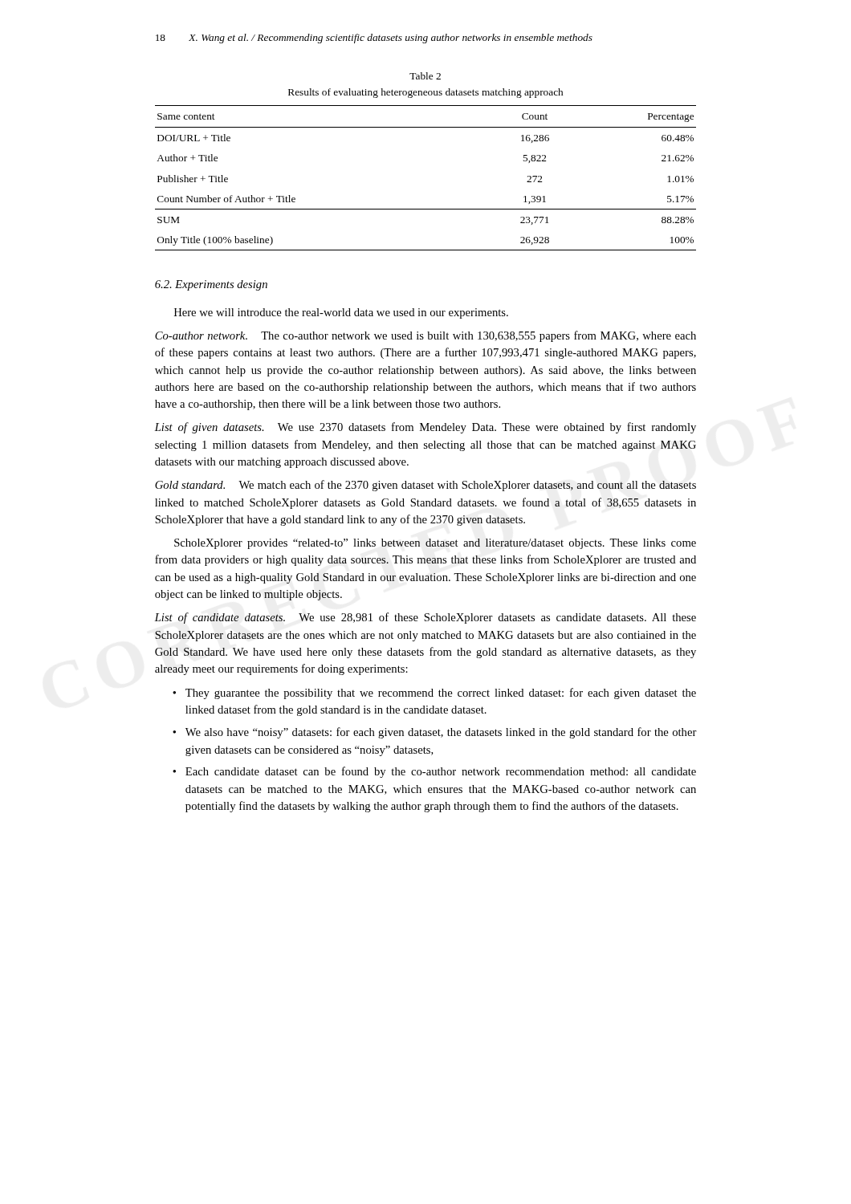CORRECTED PROOF
18 X. Wang et al. / Recommending scientific datasets using author networks in ensemble methods
Table 2 Results of evaluating heterogeneous datasets matching approach
| Same content | Count | Percentage |
| --- | --- | --- |
| DOI/URL + Title | 16,286 | 60.48% |
| Author + Title | 5,822 | 21.62% |
| Publisher + Title | 272 | 1.01% |
| Count Number of Author + Title | 1,391 | 5.17% |
| SUM | 23,771 | 88.28% |
| Only Title (100% baseline) | 26,928 | 100% |
6.2. Experiments design
Here we will introduce the real-world data we used in our experiments.
Co-author network. The co-author network we used is built with 130,638,555 papers from MAKG, where each of these papers contains at least two authors. (There are a further 107,993,471 single-authored MAKG papers, which cannot help us provide the co-author relationship between authors). As said above, the links between authors here are based on the co-authorship relationship between the authors, which means that if two authors have a co-authorship, then there will be a link between those two authors.
List of given datasets. We use 2370 datasets from Mendeley Data. These were obtained by first randomly selecting 1 million datasets from Mendeley, and then selecting all those that can be matched against MAKG datasets with our matching approach discussed above.
Gold standard. We match each of the 2370 given dataset with ScholeXplorer datasets, and count all the datasets linked to matched ScholeXplorer datasets as Gold Standard datasets. we found a total of 38,655 datasets in ScholeXplorer that have a gold standard link to any of the 2370 given datasets.
ScholeXplorer provides “related-to” links between dataset and literature/dataset objects. These links come from data providers or high quality data sources. This means that these links from ScholeXplorer are trusted and can be used as a high-quality Gold Standard in our evaluation. These ScholeXplorer links are bi-direction and one object can be linked to multiple objects.
List of candidate datasets. We use 28,981 of these ScholeXplorer datasets as candidate datasets. All these ScholeXplorer datasets are the ones which are not only matched to MAKG datasets but are also contiained in the Gold Standard. We have used here only these datasets from the gold standard as alternative datasets, as they already meet our requirements for doing experiments:
They guarantee the possibility that we recommend the correct linked dataset: for each given dataset the linked dataset from the gold standard is in the candidate dataset.
We also have “noisy” datasets: for each given dataset, the datasets linked in the gold standard for the other given datasets can be considered as “noisy” datasets,
Each candidate dataset can be found by the co-author network recommendation method: all candidate datasets can be matched to the MAKG, which ensures that the MAKG-based co-author network can potentially find the datasets by walking the author graph through them to find the authors of the datasets.